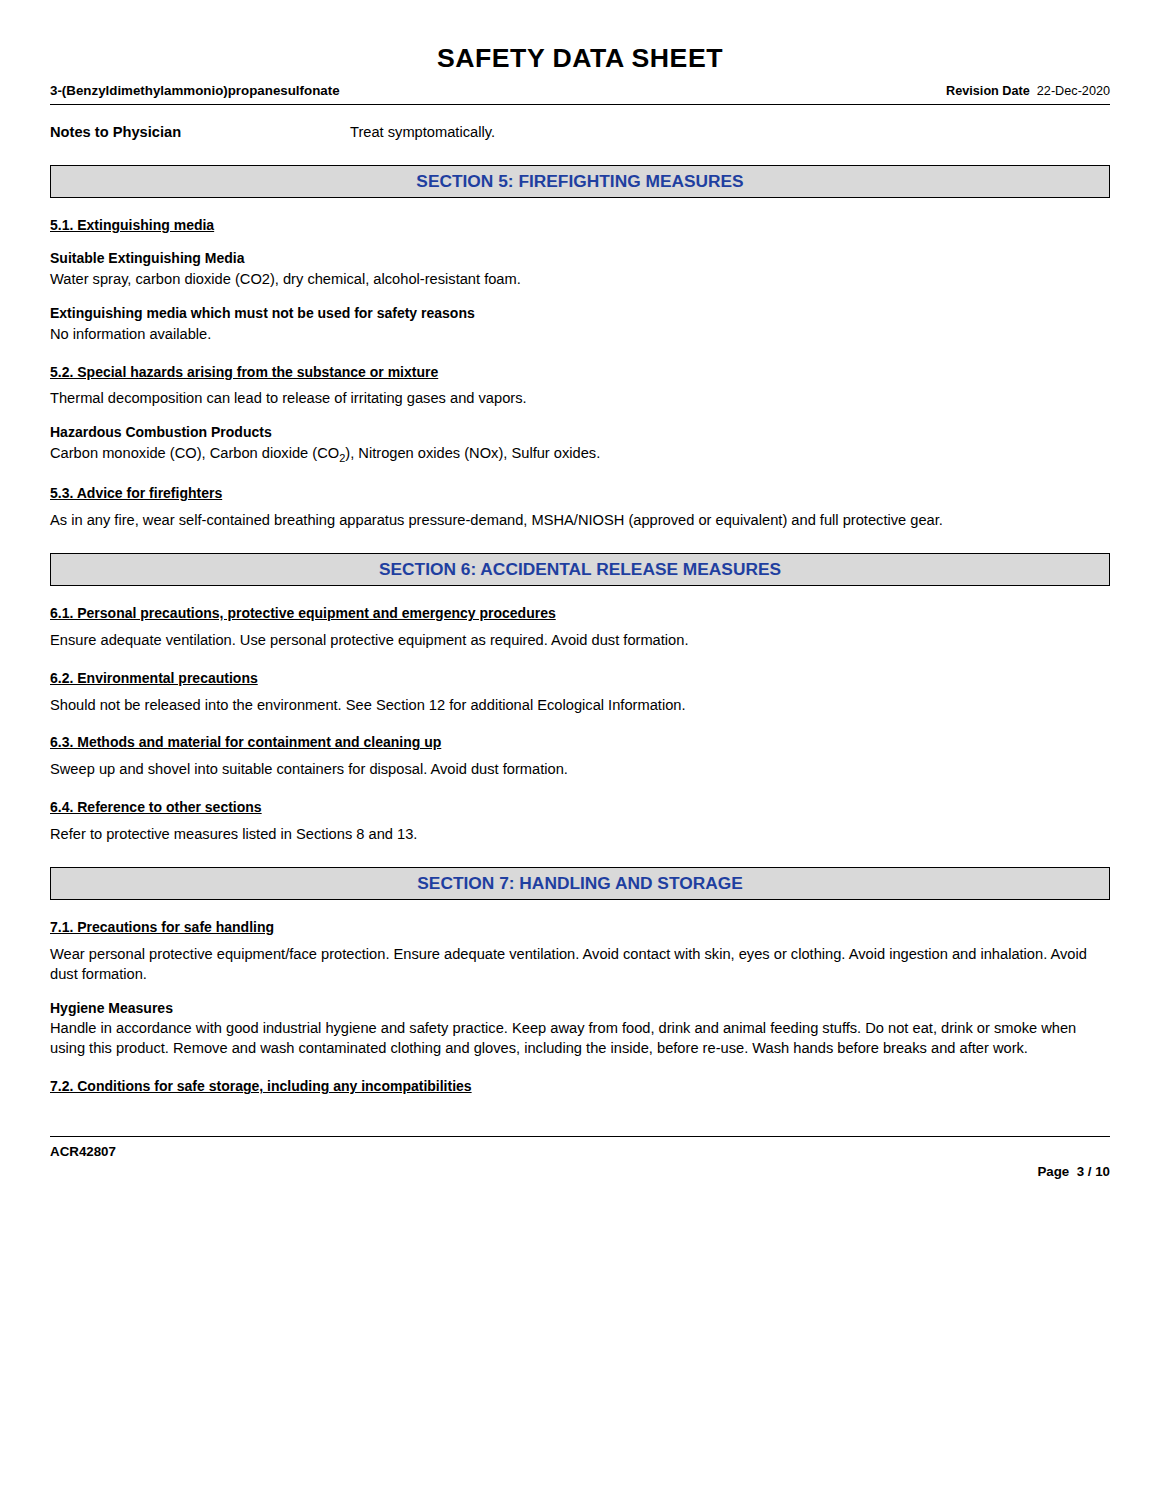SAFETY DATA SHEET
3-(Benzyldimethylammonio)propanesulfonate Revision Date 22-Dec-2020
Notes to Physician Treat symptomatically.
SECTION 5: FIREFIGHTING MEASURES
5.1. Extinguishing media
Suitable Extinguishing Media
Water spray, carbon dioxide (CO2), dry chemical, alcohol-resistant foam.
Extinguishing media which must not be used for safety reasons
No information available.
5.2. Special hazards arising from the substance or mixture
Thermal decomposition can lead to release of irritating gases and vapors.
Hazardous Combustion Products
Carbon monoxide (CO), Carbon dioxide (CO2), Nitrogen oxides (NOx), Sulfur oxides.
5.3. Advice for firefighters
As in any fire, wear self-contained breathing apparatus pressure-demand, MSHA/NIOSH (approved or equivalent) and full protective gear.
SECTION 6: ACCIDENTAL RELEASE MEASURES
6.1. Personal precautions, protective equipment and emergency procedures
Ensure adequate ventilation. Use personal protective equipment as required. Avoid dust formation.
6.2. Environmental precautions
Should not be released into the environment. See Section 12 for additional Ecological Information.
6.3. Methods and material for containment and cleaning up
Sweep up and shovel into suitable containers for disposal. Avoid dust formation.
6.4. Reference to other sections
Refer to protective measures listed in Sections 8 and 13.
SECTION 7: HANDLING AND STORAGE
7.1. Precautions for safe handling
Wear personal protective equipment/face protection. Ensure adequate ventilation. Avoid contact with skin, eyes or clothing. Avoid ingestion and inhalation. Avoid dust formation.
Hygiene Measures
Handle in accordance with good industrial hygiene and safety practice. Keep away from food, drink and animal feeding stuffs. Do not eat, drink or smoke when using this product. Remove and wash contaminated clothing and gloves, including the inside, before re-use. Wash hands before breaks and after work.
7.2. Conditions for safe storage, including any incompatibilities
ACR42807
Page 3 / 10